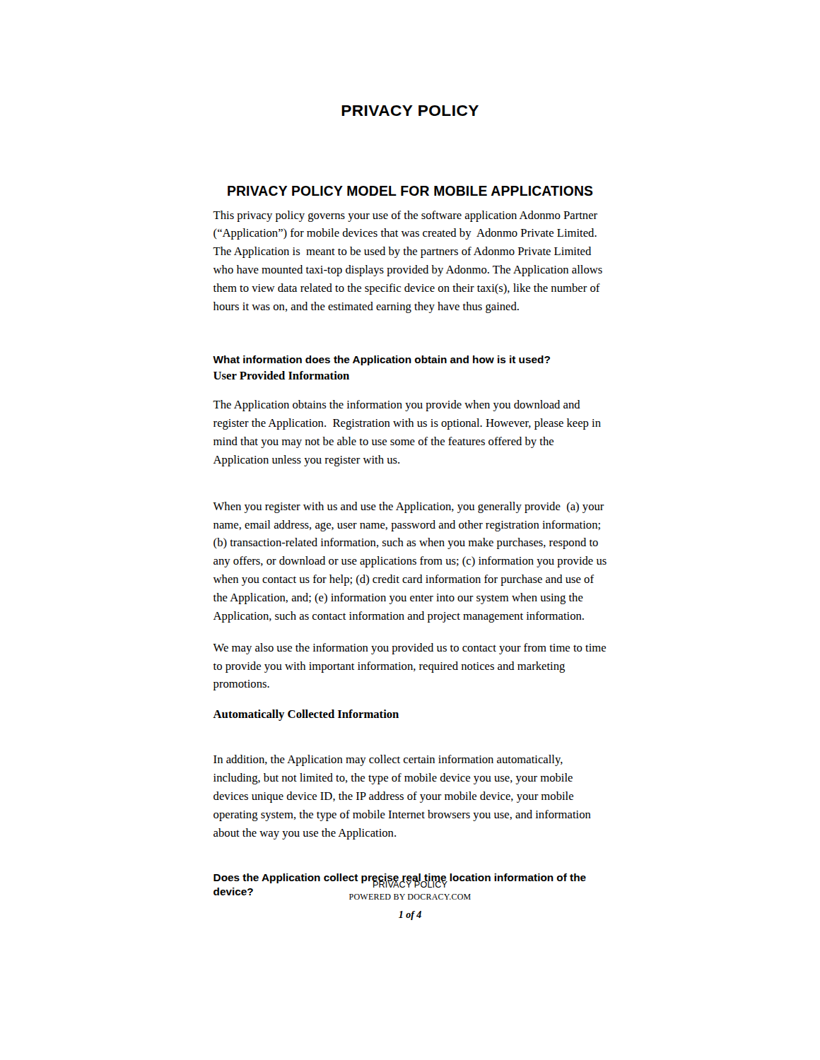PRIVACY POLICY
PRIVACY POLICY MODEL FOR MOBILE APPLICATIONS
This privacy policy governs your use of the software application Adonmo Partner (“Application”) for mobile devices that was created by Adonmo Private Limited. The Application is meant to be used by the partners of Adonmo Private Limited who have mounted taxi-top displays provided by Adonmo. The Application allows them to view data related to the specific device on their taxi(s), like the number of hours it was on, and the estimated earning they have thus gained.
What information does the Application obtain and how is it used?
User Provided Information
The Application obtains the information you provide when you download and register the Application. Registration with us is optional. However, please keep in mind that you may not be able to use some of the features offered by the Application unless you register with us.
When you register with us and use the Application, you generally provide (a) your name, email address, age, user name, password and other registration information; (b) transaction-related information, such as when you make purchases, respond to any offers, or download or use applications from us; (c) information you provide us when you contact us for help; (d) credit card information for purchase and use of the Application, and; (e) information you enter into our system when using the Application, such as contact information and project management information.
We may also use the information you provided us to contact your from time to time to provide you with important information, required notices and marketing promotions.
Automatically Collected Information
In addition, the Application may collect certain information automatically, including, but not limited to, the type of mobile device you use, your mobile devices unique device ID, the IP address of your mobile device, your mobile operating system, the type of mobile Internet browsers you use, and information about the way you use the Application.
Does the Application collect precise real time location information of the device?
PRIVACY POLICY
POWERED BY DOCRACY.COM
1 of 4